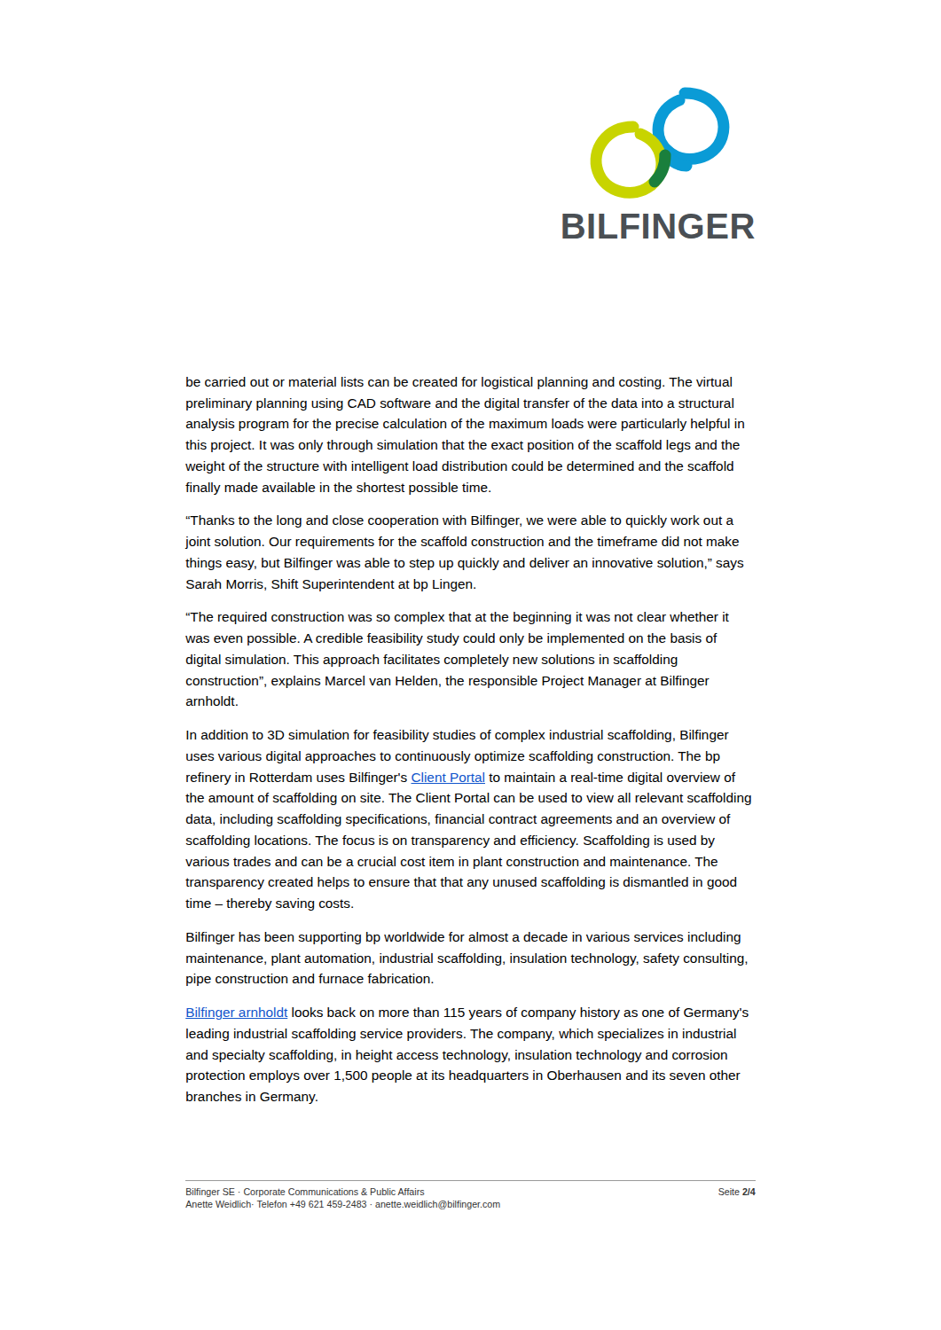BILFINGER
be carried out or material lists can be created for logistical planning and costing. The virtual preliminary planning using CAD software and the digital transfer of the data into a structural analysis program for the precise calculation of the maximum loads were particularly helpful in this project. It was only through simulation that the exact position of the scaffold legs and the weight of the structure with intelligent load distribution could be determined and the scaffold finally made available in the shortest possible time.
“Thanks to the long and close cooperation with Bilfinger, we were able to quickly work out a joint solution. Our requirements for the scaffold construction and the timeframe did not make things easy, but Bilfinger was able to step up quickly and deliver an innovative solution,” says Sarah Morris, Shift Superintendent at bp Lingen.
“The required construction was so complex that at the beginning it was not clear whether it was even possible. A credible feasibility study could only be implemented on the basis of digital simulation. This approach facilitates completely new solutions in scaffolding construction”, explains Marcel van Helden, the responsible Project Manager at Bilfinger arnholdt.
In addition to 3D simulation for feasibility studies of complex industrial scaffolding, Bilfinger uses various digital approaches to continuously optimize scaffolding construction. The bp refinery in Rotterdam uses Bilfinger's Client Portal to maintain a real-time digital overview of the amount of scaffolding on site. The Client Portal can be used to view all relevant scaffolding data, including scaffolding specifications, financial contract agreements and an overview of scaffolding locations. The focus is on transparency and efficiency. Scaffolding is used by various trades and can be a crucial cost item in plant construction and maintenance. The transparency created helps to ensure that that any unused scaffolding is dismantled in good time – thereby saving costs.
Bilfinger has been supporting bp worldwide for almost a decade in various services including maintenance, plant automation, industrial scaffolding, insulation technology, safety consulting, pipe construction and furnace fabrication.
Bilfinger arnholdt looks back on more than 115 years of company history as one of Germany's leading industrial scaffolding service providers. The company, which specializes in industrial and specialty scaffolding, in height access technology, insulation technology and corrosion protection employs over 1,500 people at its headquarters in Oberhausen and its seven other branches in Germany.
Bilfinger SE · Corporate Communications & Public Affairs
Anette Weidlich· Telefon +49 621 459-2483 · anette.weidlich@bilfinger.com
Seite 2/4